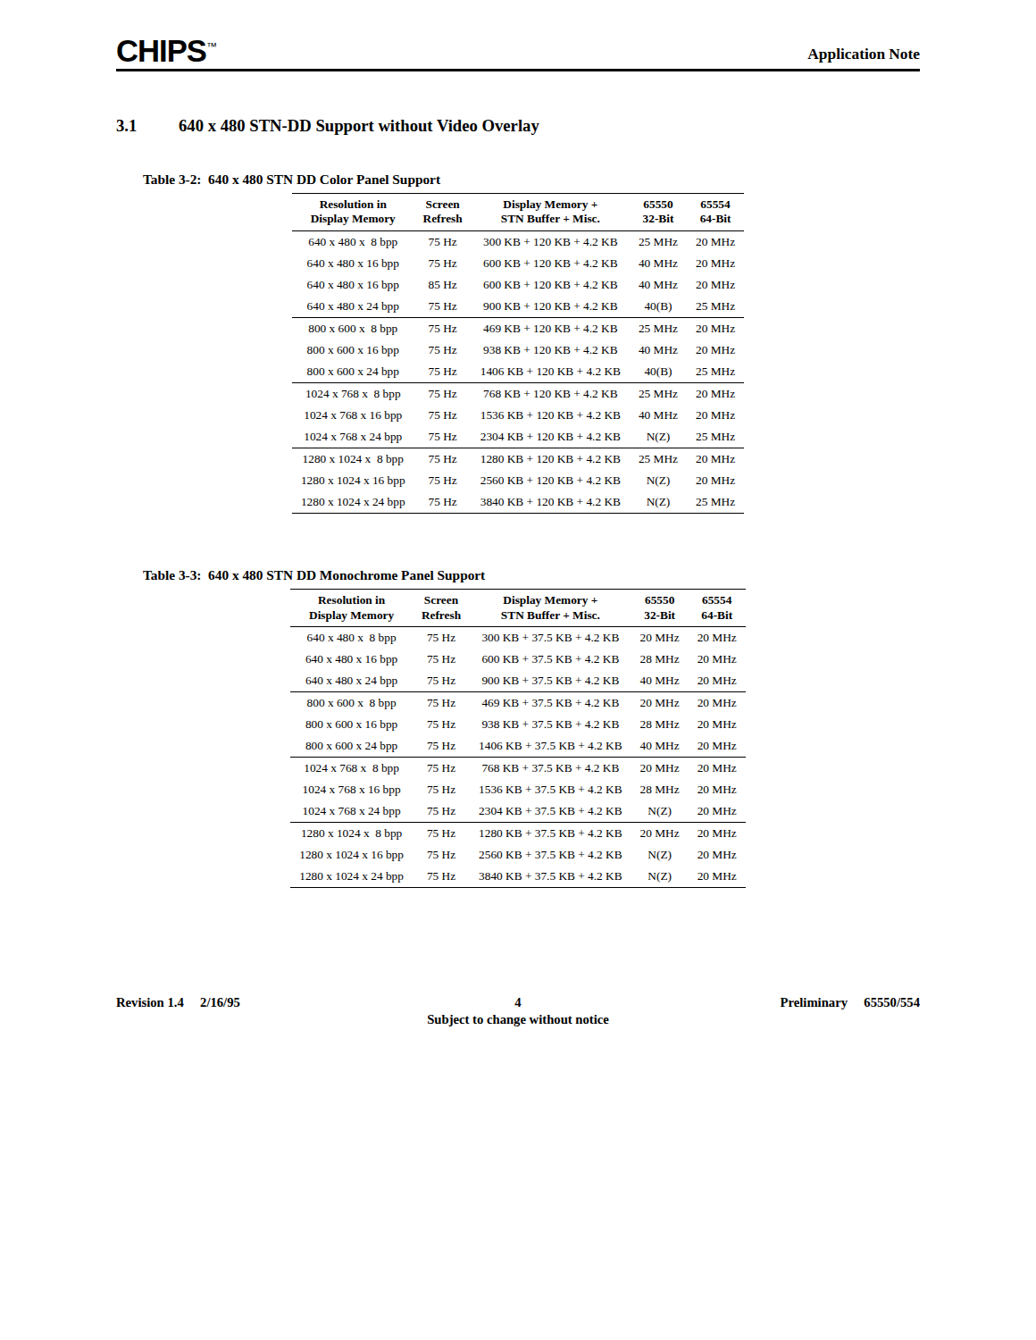CHIPS™
Application Note
3.1640 x 480 STN-DD Support without Video Overlay
Table 3-2: 640 x 480 STN DD Color Panel Support
| Resolution in Display Memory | Screen Refresh | Display Memory + STN Buffer + Misc. | 65550 32-Bit | 65554 64-Bit |
| --- | --- | --- | --- | --- |
| 640 x 480 x 8 bpp | 75 Hz | 300 KB + 120 KB + 4.2 KB | 25 MHz | 20 MHz |
| 640 x 480 x 16 bpp | 75 Hz | 600 KB + 120 KB + 4.2 KB | 40 MHz | 20 MHz |
| 640 x 480 x 16 bpp | 85 Hz | 600 KB + 120 KB + 4.2 KB | 40 MHz | 20 MHz |
| 640 x 480 x 24 bpp | 75 Hz | 900 KB + 120 KB + 4.2 KB | 40(B) | 25 MHz |
| 800 x 600 x 8 bpp | 75 Hz | 469 KB + 120 KB + 4.2 KB | 25 MHz | 20 MHz |
| 800 x 600 x 16 bpp | 75 Hz | 938 KB + 120 KB + 4.2 KB | 40 MHz | 20 MHz |
| 800 x 600 x 24 bpp | 75 Hz | 1406 KB + 120 KB + 4.2 KB | 40(B) | 25 MHz |
| 1024 x 768 x 8 bpp | 75 Hz | 768 KB + 120 KB + 4.2 KB | 25 MHz | 20 MHz |
| 1024 x 768 x 16 bpp | 75 Hz | 1536 KB + 120 KB + 4.2 KB | 40 MHz | 20 MHz |
| 1024 x 768 x 24 bpp | 75 Hz | 2304 KB + 120 KB + 4.2 KB | N(Z) | 25 MHz |
| 1280 x 1024 x 8 bpp | 75 Hz | 1280 KB + 120 KB + 4.2 KB | 25 MHz | 20 MHz |
| 1280 x 1024 x 16 bpp | 75 Hz | 2560 KB + 120 KB + 4.2 KB | N(Z) | 20 MHz |
| 1280 x 1024 x 24 bpp | 75 Hz | 3840 KB + 120 KB + 4.2 KB | N(Z) | 25 MHz |
Table 3-3: 640 x 480 STN DD Monochrome Panel Support
| Resolution in Display Memory | Screen Refresh | Display Memory + STN Buffer + Misc. | 65550 32-Bit | 65554 64-Bit |
| --- | --- | --- | --- | --- |
| 640 x 480 x 8 bpp | 75 Hz | 300 KB + 37.5 KB + 4.2 KB | 20 MHz | 20 MHz |
| 640 x 480 x 16 bpp | 75 Hz | 600 KB + 37.5 KB + 4.2 KB | 28 MHz | 20 MHz |
| 640 x 480 x 24 bpp | 75 Hz | 900 KB + 37.5 KB + 4.2 KB | 40 MHz | 20 MHz |
| 800 x 600 x 8 bpp | 75 Hz | 469 KB + 37.5 KB + 4.2 KB | 20 MHz | 20 MHz |
| 800 x 600 x 16 bpp | 75 Hz | 938 KB + 37.5 KB + 4.2 KB | 28 MHz | 20 MHz |
| 800 x 600 x 24 bpp | 75 Hz | 1406 KB + 37.5 KB + 4.2 KB | 40 MHz | 20 MHz |
| 1024 x 768 x 8 bpp | 75 Hz | 768 KB + 37.5 KB + 4.2 KB | 20 MHz | 20 MHz |
| 1024 x 768 x 16 bpp | 75 Hz | 1536 KB + 37.5 KB + 4.2 KB | 28 MHz | 20 MHz |
| 1024 x 768 x 24 bpp | 75 Hz | 2304 KB + 37.5 KB + 4.2 KB | N(Z) | 20 MHz |
| 1280 x 1024 x 8 bpp | 75 Hz | 1280 KB + 37.5 KB + 4.2 KB | 20 MHz | 20 MHz |
| 1280 x 1024 x 16 bpp | 75 Hz | 2560 KB + 37.5 KB + 4.2 KB | N(Z) | 20 MHz |
| 1280 x 1024 x 24 bpp | 75 Hz | 3840 KB + 37.5 KB + 4.2 KB | N(Z) | 20 MHz |
Revision 1.4 2/16/95 4 Preliminary 65550/554
Subject to change without notice